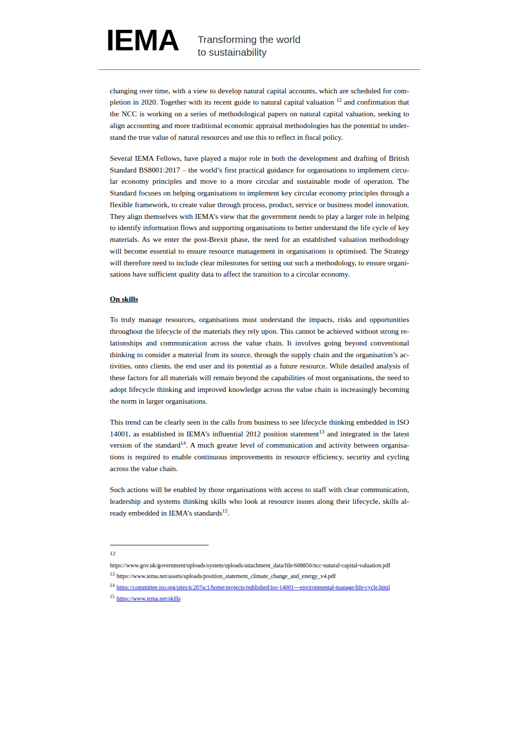IEMA
Transforming the world
to sustainability
changing over time, with a view to develop natural capital accounts, which are scheduled for completion in 2020. Together with its recent guide to natural capital valuation 12 and confirmation that the NCC is working on a series of methodological papers on natural capital valuation, seeking to align accounting and more traditional economic appraisal methodologies has the potential to understand the true value of natural resources and use this to reflect in fiscal policy.
Several IEMA Fellows, have played a major role in both the development and drafting of British Standard BS8001:2017 – the world’s first practical guidance for organisations to implement circular economy principles and move to a more circular and sustainable mode of operation. The Standard focuses on helping organisations to implement key circular economy principles through a flexible framework, to create value through process, product, service or business model innovation. They align themselves with IEMA’s view that the government needs to play a larger role in helping to identify information flows and supporting organisations to better understand the life cycle of key materials. As we enter the post-Brexit phase, the need for an established valuation methodology will become essential to ensure resource management in organisations is optimised. The Strategy will therefore need to include clear milestones for setting out such a methodology, to ensure organisations have sufficient quality data to affect the transition to a circular economy.
On skills
To truly manage resources, organisations must understand the impacts, risks and opportunities throughout the lifecycle of the materials they rely upon. This cannot be achieved without strong relationships and communication across the value chain. It involves going beyond conventional thinking to consider a material from its source, through the supply chain and the organisation’s activities, onto clients, the end user and its potential as a future resource. While detailed analysis of these factors for all materials will remain beyond the capabilities of most organisations, the need to adopt lifecycle thinking and improved knowledge across the value chain is increasingly becoming the norm in larger organisations.
This trend can be clearly seen in the calls from business to see lifecycle thinking embedded in ISO 14001, as established in IEMA’s influential 2012 position statement13 and integrated in the latest version of the standard14. A much greater level of communication and activity between organisations is required to enable continuous improvements in resource efficiency, security and cycling across the value chain.
Such actions will be enabled by those organisations with access to staff with clear communication, leadership and systems thinking skills who look at resource issues along their lifecycle, skills already embedded in IEMA’s standards15.
12 https://www.gov.uk/government/uploads/system/uploads/attachment_data/file/608850/ncc-natural-capital-valuation.pdf
13 https://www.iema.net/assets/uploads/position_statement_climate_change_and_energy_v4.pdf
14 https://committee.iso.org/sites/tc207sc1/home/projects/published/iso-14001---environmental-manage/life-cycle.html
15 https://www.iema.net/skills